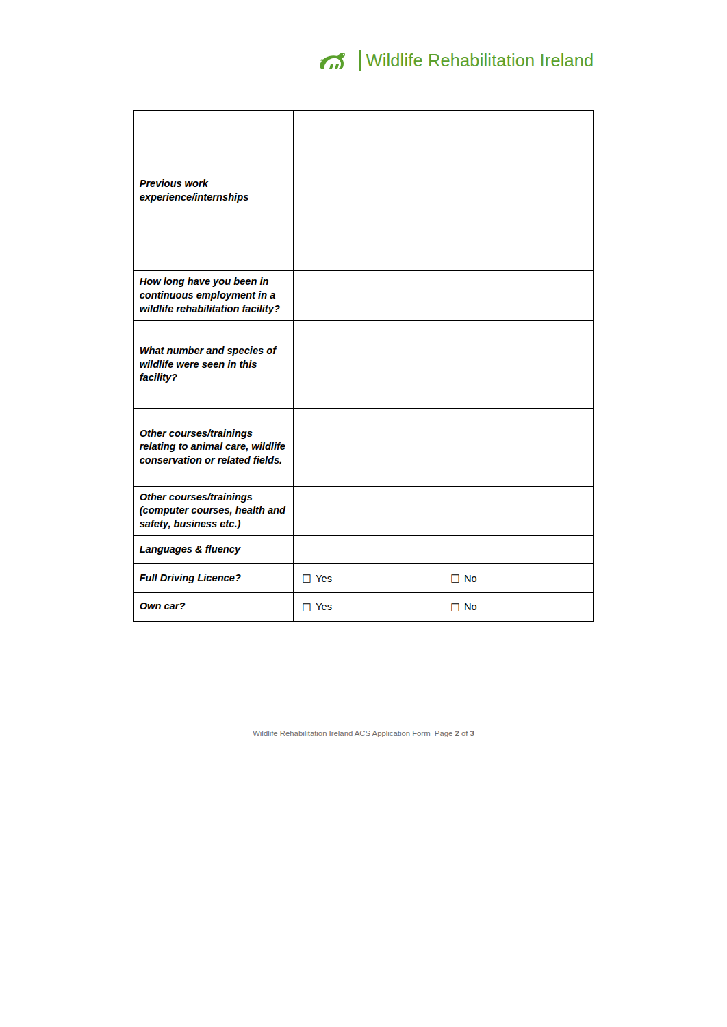Wildlife Rehabilitation Ireland
| Previous work experience/internships | |
| How long have you been in continuous employment in a wildlife rehabilitation facility? | |
| What number and species of wildlife were seen in this facility? | |
| Other courses/trainings relating to animal care, wildlife conservation or related fields. | |
| Other courses/trainings (computer courses, health and safety, business etc.) | |
| Languages & fluency | |
| Full Driving Licence? | □ Yes □ No |
| Own car? | □ Yes □ No |
Wildlife Rehabilitation Ireland ACS Application Form Page 2 of 3